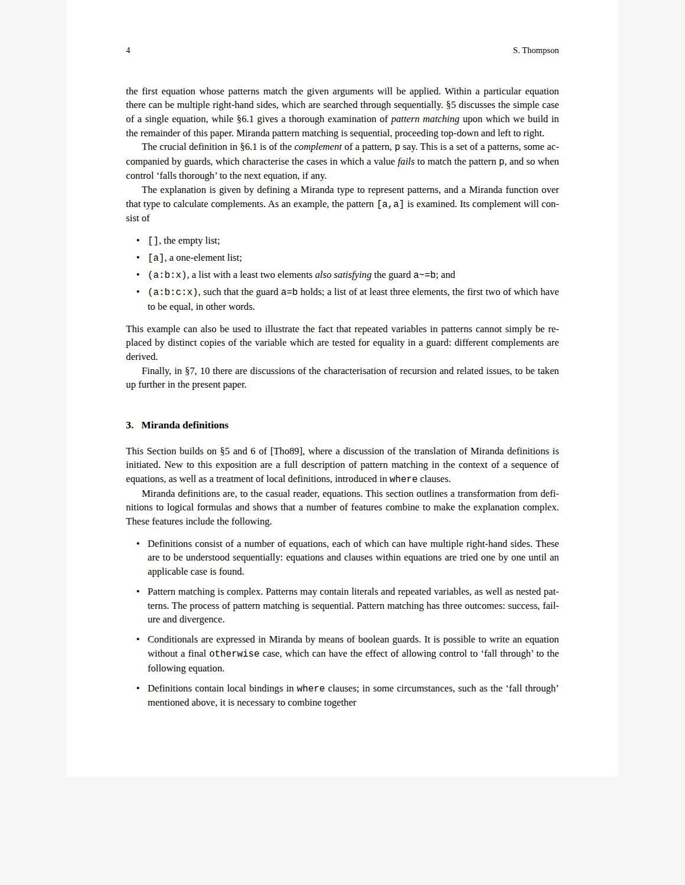4 S. Thompson
the first equation whose patterns match the given arguments will be applied. Within a particular equation there can be multiple right-hand sides, which are searched through sequentially. §5 discusses the simple case of a single equation, while §6.1 gives a thorough examination of pattern matching upon which we build in the remainder of this paper. Miranda pattern matching is sequential, proceeding top-down and left to right.
The crucial definition in §6.1 is of the complement of a pattern, p say. This is a set of a patterns, some accompanied by guards, which characterise the cases in which a value fails to match the pattern p, and so when control ‘falls thorough’ to the next equation, if any.
The explanation is given by defining a Miranda type to represent patterns, and a Miranda function over that type to calculate complements. As an example, the pattern [a,a] is examined. Its complement will consist of
[], the empty list;
[a], a one-element list;
(a:b:x), a list with a least two elements also satisfying the guard a~=b; and
(a:b:c:x), such that the guard a=b holds; a list of at least three elements, the first two of which have to be equal, in other words.
This example can also be used to illustrate the fact that repeated variables in patterns cannot simply be replaced by distinct copies of the variable which are tested for equality in a guard: different complements are derived.
Finally, in §7, 10 there are discussions of the characterisation of recursion and related issues, to be taken up further in the present paper.
3. Miranda definitions
This Section builds on §5 and 6 of [Tho89], where a discussion of the translation of Miranda definitions is initiated. New to this exposition are a full description of pattern matching in the context of a sequence of equations, as well as a treatment of local definitions, introduced in where clauses.
Miranda definitions are, to the casual reader, equations. This section outlines a transformation from definitions to logical formulas and shows that a number of features combine to make the explanation complex. These features include the following.
Definitions consist of a number of equations, each of which can have multiple right-hand sides. These are to be understood sequentially: equations and clauses within equations are tried one by one until an applicable case is found.
Pattern matching is complex. Patterns may contain literals and repeated variables, as well as nested patterns. The process of pattern matching is sequential. Pattern matching has three outcomes: success, failure and divergence.
Conditionals are expressed in Miranda by means of boolean guards. It is possible to write an equation without a final otherwise case, which can have the effect of allowing control to ‘fall through’ to the following equation.
Definitions contain local bindings in where clauses; in some circumstances, such as the ‘fall through’ mentioned above, it is necessary to combine together